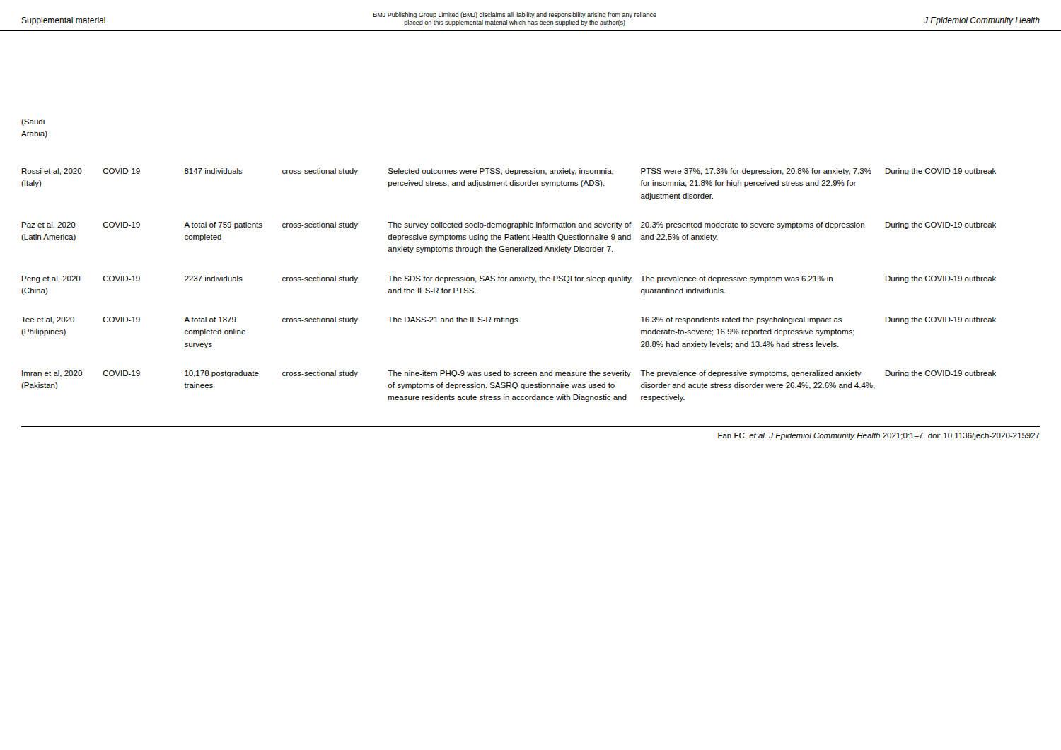Supplemental material
BMJ Publishing Group Limited (BMJ) disclaims all liability and responsibility arising from any reliance
placed on this supplemental material which has been supplied by the author(s)
J Epidemiol Community Health
(Saudi
Arabia)
| Rossi et al, 2020 (Italy) | COVID-19 | 8147 individuals | cross-sectional study | Selected outcomes were PTSS, depression, anxiety, insomnia, perceived stress, and adjustment disorder symptoms (ADS). | PTSS were 37%, 17.3% for depression, 20.8% for anxiety, 7.3% for insomnia, 21.8% for high perceived stress and 22.9% for adjustment disorder. | During the COVID-19 outbreak |
| Paz et al, 2020 (Latin America) | COVID-19 | A total of 759 patients completed | cross-sectional study | The survey collected socio-demographic information and severity of depressive symptoms using the Patient Health Questionnaire-9 and anxiety symptoms through the Generalized Anxiety Disorder-7. | 20.3% presented moderate to severe symptoms of depression and 22.5% of anxiety. | During the COVID-19 outbreak |
| Peng et al, 2020 (China) | COVID-19 | 2237 individuals | cross-sectional study | The SDS for depression, SAS for anxiety, the PSQI for sleep quality, and the IES-R for PTSS. | The prevalence of depressive symptom was 6.21% in quarantined individuals. | During the COVID-19 outbreak |
| Tee et al, 2020 (Philippines) | COVID-19 | A total of 1879 completed online surveys | cross-sectional study | The DASS-21 and the IES-R ratings. | 16.3% of respondents rated the psychological impact as moderate-to-severe; 16.9% reported depressive symptoms; 28.8% had anxiety levels; and 13.4% had stress levels. | During the COVID-19 outbreak |
| Imran et al, 2020 (Pakistan) | COVID-19 | 10,178 postgraduate trainees | cross-sectional study | The nine-item PHQ-9 was used to screen and measure the severity of symptoms of depression. SASRQ questionnaire was used to measure residents acute stress in accordance with Diagnostic and | The prevalence of depressive symptoms, generalized anxiety disorder and acute stress disorder were 26.4%, 22.6% and 4.4%, respectively. | During the COVID-19 outbreak |
Fan FC, et al. J Epidemiol Community Health 2021;0:1–7. doi: 10.1136/jech-2020-215927